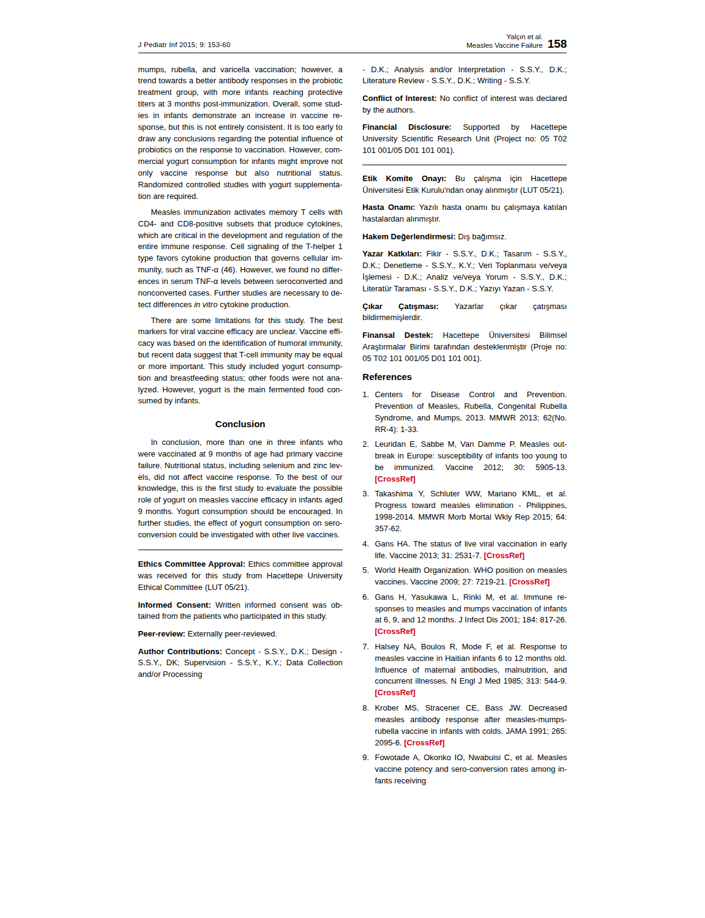J Pediatr Inf 2015; 9: 153-60
Yalçın et al.
Measles Vaccine Failure
158
mumps, rubella, and varicella vaccination; however, a trend towards a better antibody responses in the probiotic treatment group, with more infants reaching protective titers at 3 months post-immunization. Overall, some studies in infants demonstrate an increase in vaccine response, but this is not entirely consistent. It is too early to draw any conclusions regarding the potential influence of probiotics on the response to vaccination. However, commercial yogurt consumption for infants might improve not only vaccine response but also nutritional status. Randomized controlled studies with yogurt supplementation are required.
Measles immunization activates memory T cells with CD4- and CD8-positive subsets that produce cytokines, which are critical in the development and regulation of the entire immune response. Cell signaling of the T-helper 1 type favors cytokine production that governs cellular immunity, such as TNF-α (46). However, we found no differences in serum TNF-α levels between seroconverted and nonconverted cases. Further studies are necessary to detect differences in vitro cytokine production.
There are some limitations for this study. The best markers for viral vaccine efficacy are unclear. Vaccine efficacy was based on the identification of humoral immunity, but recent data suggest that T-cell immunity may be equal or more important. This study included yogurt consumption and breastfeeding status; other foods were not analyzed. However, yogurt is the main fermented food consumed by infants.
Conclusion
In conclusion, more than one in three infants who were vaccinated at 9 months of age had primary vaccine failure. Nutritional status, including selenium and zinc levels, did not affect vaccine response. To the best of our knowledge, this is the first study to evaluate the possible role of yogurt on measles vaccine efficacy in infants aged 9 months. Yogurt consumption should be encouraged. In further studies, the effect of yogurt consumption on seroconversion could be investigated with other live vaccines.
Ethics Committee Approval: Ethics committee approval was received for this study from Hacettepe University Ethical Committee (LUT 05/21).
Informed Consent: Written informed consent was obtained from the patients who participated in this study.
Peer-review: Externally peer-reviewed.
Author Contributions: Concept - S.S.Y., D.K.; Design - S.S.Y., DK; Supervision - S.S.Y., K.Y.; Data Collection and/or Processing
- D.K.; Analysis and/or Interpretation - S.S.Y., D.K.; Literature Review - S.S.Y., D.K.; Writing - S.S.Y.
Conflict of Interest: No conflict of interest was declared by the authors.
Financial Disclosure: Supported by Hacettepe University Scientific Research Unit (Project no: 05 T02 101 001/05 D01 101 001).
Etik Komite Onayı: Bu çalışma için Hacettepe Üniversitesi Etik Kurulu'ndan onay alınmıştır (LUT 05/21).
Hasta Onamı: Yazılı hasta onamı bu çalışmaya katılan hastalardan alınmıştır.
Hakem Değerlendirmesi: Dış bağımsız.
Yazar Katkıları: Fikir - S.S.Y., D.K.; Tasarım - S.S.Y., D.K.; Denetleme - S.S.Y., K.Y.; Veri Toplanması ve/veya İşlemesi - D.K.; Analiz ve/veya Yorum - S.S.Y., D.K.; Literatür Taraması - S.S.Y., D.K.; Yazıyı Yazan - S.S.Y.
Çıkar Çatışması: Yazarlar çıkar çatışması bildirmemişlerdir.
Finansal Destek: Hacettepe Üniversitesi Bilimsel Araştırmalar Birimi tarafından desteklenmiştir (Proje no: 05 T02 101 001/05 D01 101 001).
References
Centers for Disease Control and Prevention. Prevention of Measles, Rubella, Congenital Rubella Syndrome, and Mumps, 2013. MMWR 2013; 62(No. RR-4): 1-33.
Leuridan E, Sabbe M, Van Damme P. Measles outbreak in Europe: susceptibility of infants too young to be immunized. Vaccine 2012; 30: 5905-13. [CrossRef]
Takashima Y, Schluter WW, Mariano KML, et al. Progress toward measles elimination - Philippines, 1998-2014. MMWR Morb Mortal Wkly Rep 2015; 64: 357-62.
Gans HA. The status of live viral vaccination in early life. Vaccine 2013; 31: 2531-7. [CrossRef]
World Health Organization. WHO position on measles vaccines. Vaccine 2009; 27: 7219-21. [CrossRef]
Gans H, Yasukawa L, Rinki M, et al. Immune responses to measles and mumps vaccination of infants at 6, 9, and 12 months. J Infect Dis 2001; 184: 817-26. [CrossRef]
Halsey NA, Boulos R, Mode F, et al. Response to measles vaccine in Haitian infants 6 to 12 months old. Influence of maternal antibodies, malnutrition, and concurrent illnesses. N Engl J Med 1985; 313: 544-9. [CrossRef]
Krober MS, Stracener CE, Bass JW. Decreased measles antibody response after measles-mumps-rubella vaccine in infants with colds. JAMA 1991; 265: 2095-6. [CrossRef]
Fowotade A, Okonko IO, Nwabuisi C, et al. Measles vaccine potency and sero-conversion rates among infants receiving